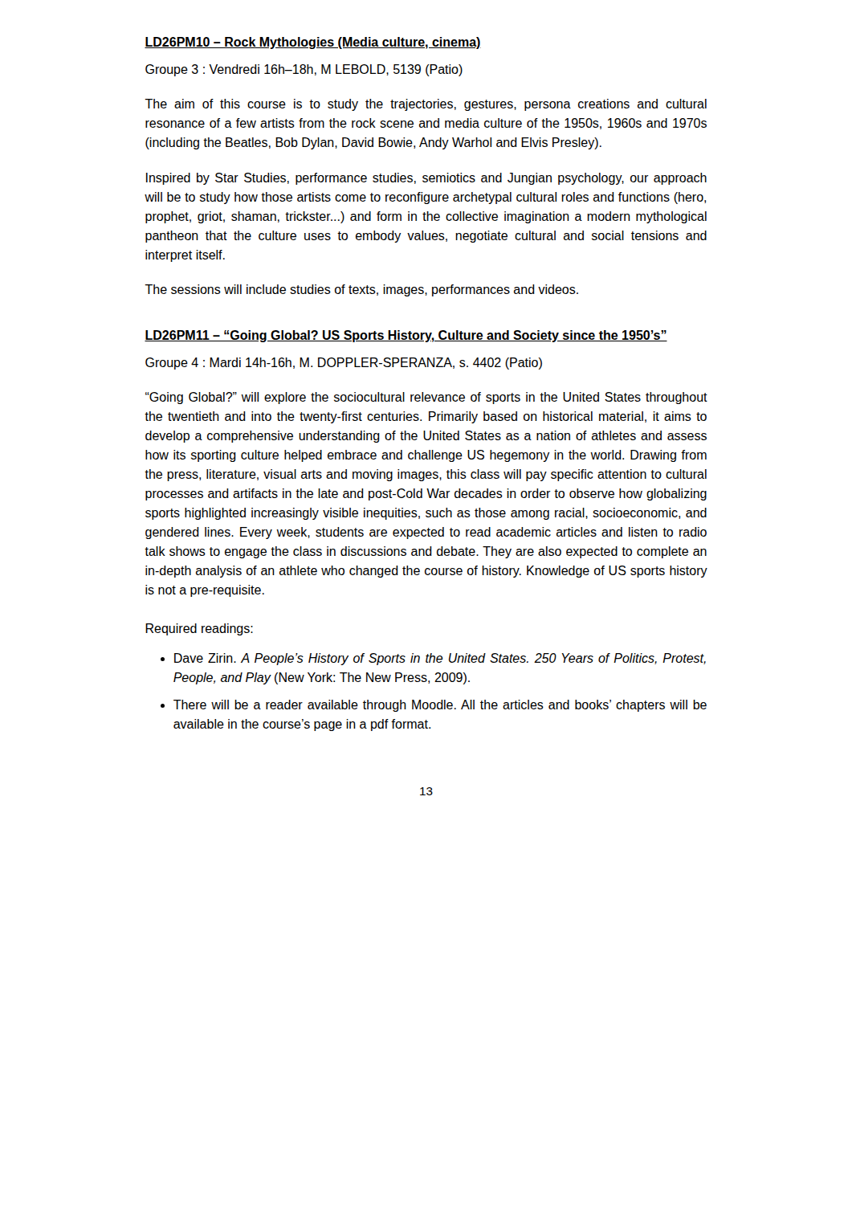LD26PM10 – Rock Mythologies (Media culture, cinema)
Groupe 3 : Vendredi 16h–18h, M LEBOLD, 5139 (Patio)
The aim of this course is to study the trajectories, gestures, persona creations and cultural resonance of a few artists from the rock scene and media culture of the 1950s, 1960s and 1970s (including the Beatles, Bob Dylan, David Bowie, Andy Warhol and Elvis Presley).
Inspired by Star Studies, performance studies, semiotics and Jungian psychology, our approach will be to study how those artists come to reconfigure archetypal cultural roles and functions (hero, prophet, griot, shaman, trickster...) and form in the collective imagination a modern mythological pantheon that the culture uses to embody values, negotiate cultural and social tensions and interpret itself.
The sessions will include studies of texts, images, performances and videos.
LD26PM11 – “Going Global? US Sports History, Culture and Society since the 1950’s”
Groupe 4 : Mardi 14h-16h, M. DOPPLER-SPERANZA, s. 4402 (Patio)
“Going Global?” will explore the sociocultural relevance of sports in the United States throughout the twentieth and into the twenty-first centuries. Primarily based on historical material, it aims to develop a comprehensive understanding of the United States as a nation of athletes and assess how its sporting culture helped embrace and challenge US hegemony in the world. Drawing from the press, literature, visual arts and moving images, this class will pay specific attention to cultural processes and artifacts in the late and post-Cold War decades in order to observe how globalizing sports highlighted increasingly visible inequities, such as those among racial, socioeconomic, and gendered lines. Every week, students are expected to read academic articles and listen to radio talk shows to engage the class in discussions and debate. They are also expected to complete an in-depth analysis of an athlete who changed the course of history. Knowledge of US sports history is not a pre-requisite.
Required readings:
Dave Zirin. A People’s History of Sports in the United States. 250 Years of Politics, Protest, People, and Play (New York: The New Press, 2009).
There will be a reader available through Moodle. All the articles and books’ chapters will be available in the course’s page in a pdf format.
13